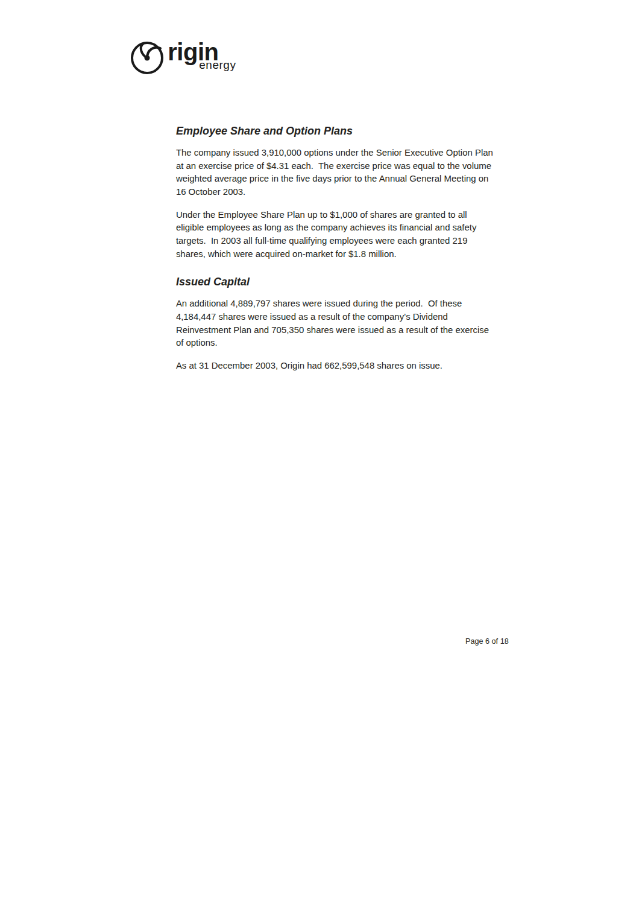rigin
energy
Employee Share and Option Plans
The company issued 3,910,000 options under the Senior Executive Option Plan at an exercise price of $4.31 each. The exercise price was equal to the volume weighted average price in the five days prior to the Annual General Meeting on 16 October 2003.
Under the Employee Share Plan up to $1,000 of shares are granted to all eligible employees as long as the company achieves its financial and safety targets. In 2003 all full-time qualifying employees were each granted 219 shares, which were acquired on-market for $1.8 million.
Issued Capital
An additional 4,889,797 shares were issued during the period. Of these 4,184,447 shares were issued as a result of the company’s Dividend Reinvestment Plan and 705,350 shares were issued as a result of the exercise of options.
As at 31 December 2003, Origin had 662,599,548 shares on issue.
Page 6 of 18